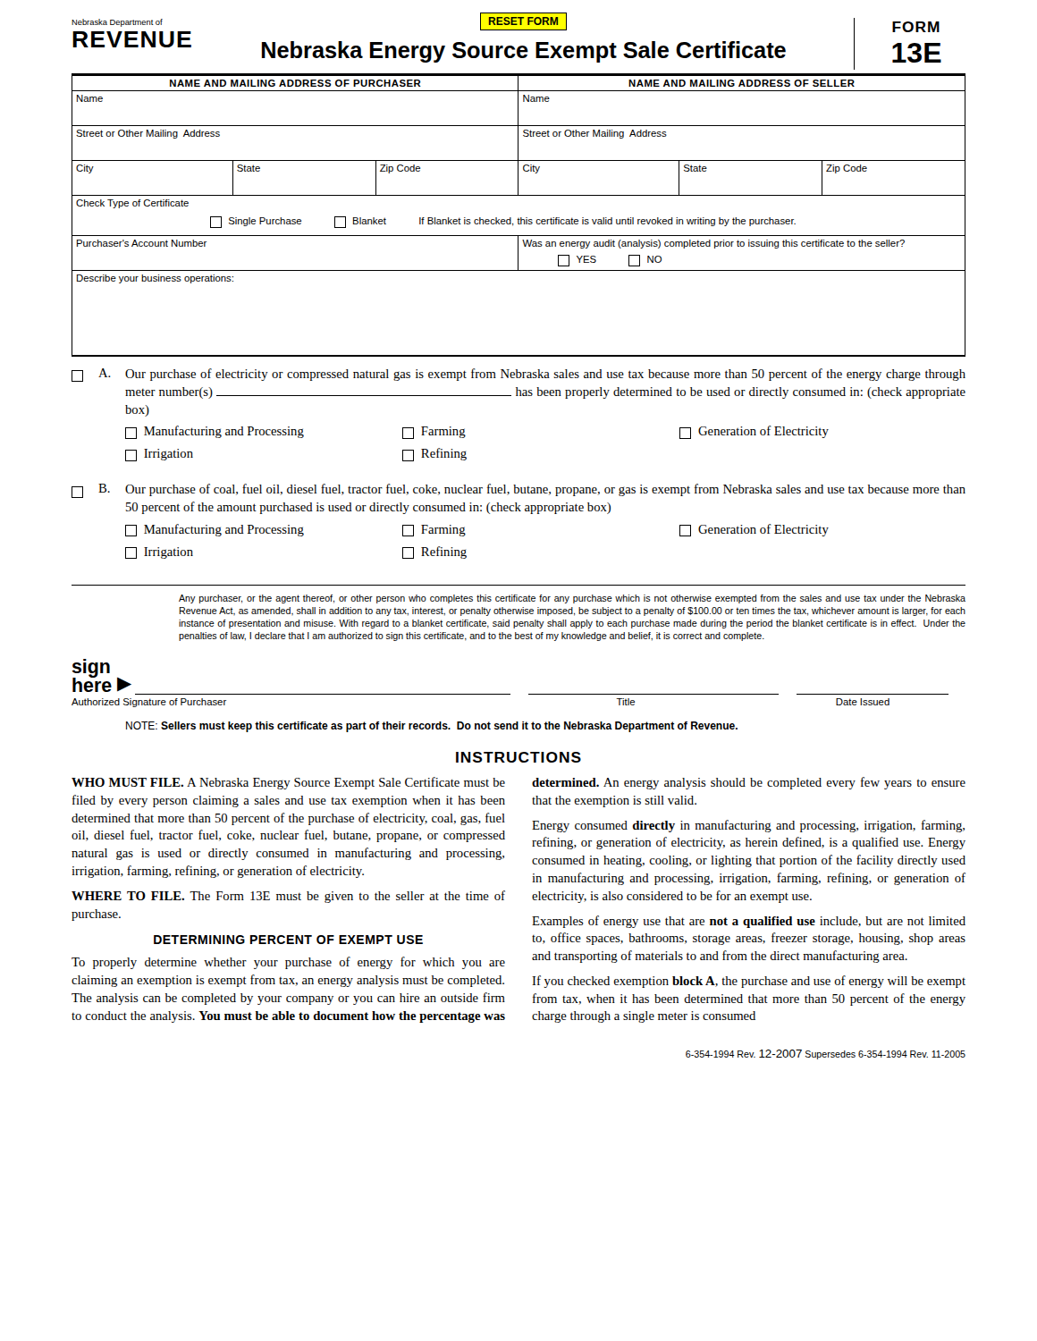Nebraska Department of
REVENUE
RESET FORM
Nebraska Energy Source Exempt Sale Certificate
FORM
13E
| NAME AND MAILING ADDRESS OF PURCHASER | NAME AND MAILING ADDRESS OF SELLER |
| --- | --- |
| Name | Name |
| Street or Other Mailing Address | Street or Other Mailing Address |
| City | State | Zip Code | City | State | Zip Code |
| Check Type of Certificate Single Purchase Blanket If Blanket is checked, this certificate is valid until revoked in writing by the purchaser. |
| Purchaser's Account Number | Was an energy audit (analysis) completed prior to issuing this certificate to the seller? YES NO |
| Describe your business operations: |
A.
Our purchase of electricity or compressed natural gas is exempt from Nebraska sales and use tax because more than 50 percent of the energy charge through meter number(s) has been properly determined to be used or directly consumed in: (check appropriate box)
Manufacturing and Processing
Irrigation
Farming
Refining
Generation of Electricity
B.
Our purchase of coal, fuel oil, diesel fuel, tractor fuel, coke, nuclear fuel, butane, propane, or gas is exempt from Nebraska sales and use tax because more than 50 percent of the amount purchased is used or directly consumed in: (check appropriate box)
Manufacturing and Processing
Irrigation
Farming
Refining
Generation of Electricity
Any purchaser, or the agent thereof, or other person who completes this certificate for any purchase which is not otherwise exempted from the sales and use tax under the Nebraska Revenue Act, as amended, shall in addition to any tax, interest, or penalty otherwise imposed, be subject to a penalty of $100.00 or ten times the tax, whichever amount is larger, for each instance of presentation and misuse. With regard to a blanket certificate, said penalty shall apply to each purchase made during the period the blanket certificate is in effect. Under the penalties of law, I declare that I am authorized to sign this certificate, and to the best of my knowledge and belief, it is correct and complete.
sign
here
▶
Authorized Signature of Purchaser
Title
Date Issued
NOTE: Sellers must keep this certificate as part of their records. Do not send it to the Nebraska Department of Revenue.
INSTRUCTIONS
WHO MUST FILE. A Nebraska Energy Source Exempt Sale Certificate must be filed by every person claiming a sales and use tax exemption when it has been determined that more than 50 percent of the purchase of electricity, coal, gas, fuel oil, diesel fuel, tractor fuel, coke, nuclear fuel, butane, propane, or compressed natural gas is used or directly consumed in manufacturing and processing, irrigation, farming, refining, or generation of electricity.
WHERE TO FILE. The Form 13E must be given to the seller at the time of purchase.
DETERMINING PERCENT OF EXEMPT USE
To properly determine whether your purchase of energy for which you are claiming an exemption is exempt from tax, an energy analysis must be completed. The analysis can be completed by your company or you can hire an outside firm to conduct the analysis. You must be able to document how the percentage was determined. An energy analysis should be completed every few years to ensure that the exemption is still valid.
Energy consumed directly in manufacturing and processing, irrigation, farming, refining, or generation of electricity, as herein defined, is a qualified use. Energy consumed in heating, cooling, or lighting that portion of the facility directly used in manufacturing and processing, irrigation, farming, refining, or generation of electricity, is also considered to be for an exempt use.
Examples of energy use that are not a qualified use include, but are not limited to, office spaces, bathrooms, storage areas, freezer storage, housing, shop areas and transporting of materials to and from the direct manufacturing area.
If you checked exemption block A, the purchase and use of energy will be exempt from tax, when it has been determined that more than 50 percent of the energy charge through a single meter is consumed
6-354-1994 Rev. 12-2007 Supersedes 6-354-1994 Rev. 11-2005